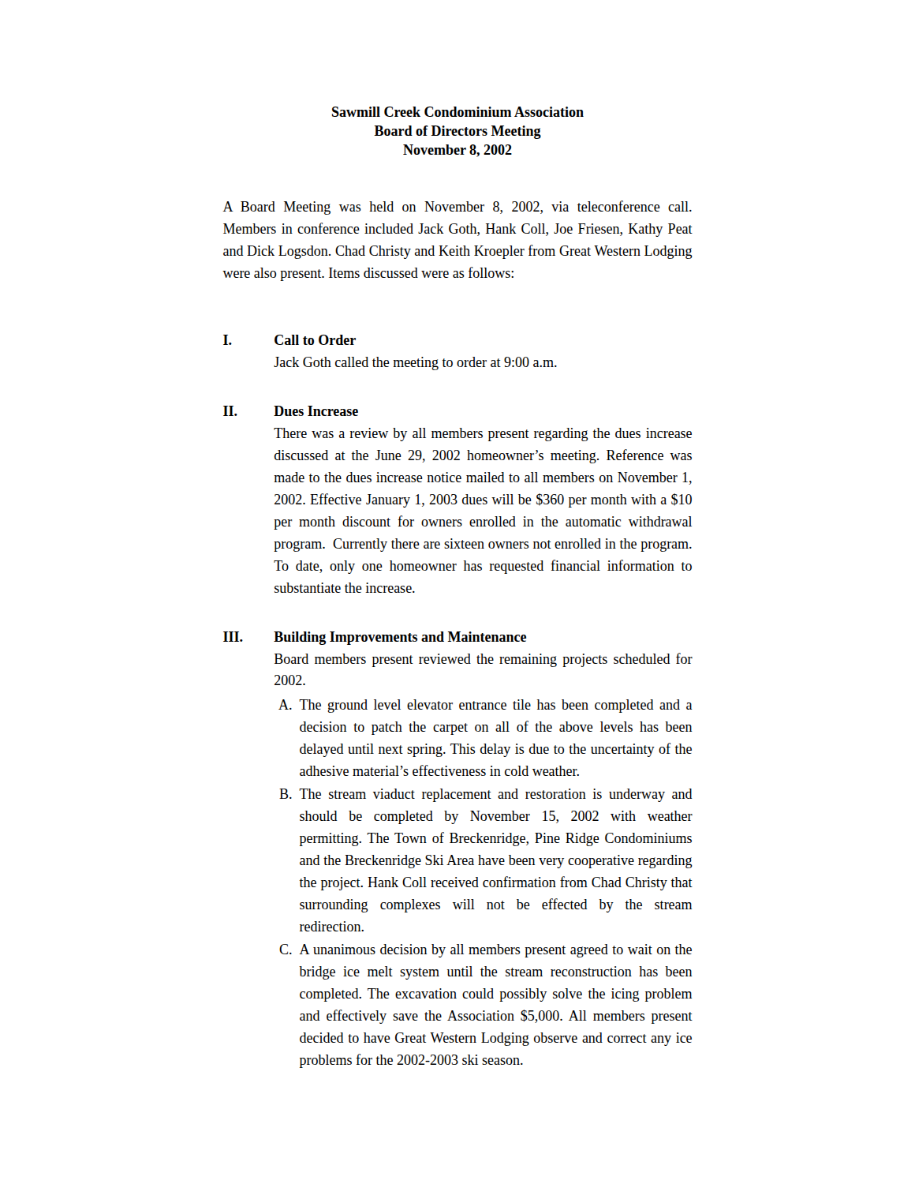Sawmill Creek Condominium Association
Board of Directors Meeting
November 8, 2002
A Board Meeting was held on November 8, 2002, via teleconference call. Members in conference included Jack Goth, Hank Coll, Joe Friesen, Kathy Peat and Dick Logsdon. Chad Christy and Keith Kroepler from Great Western Lodging were also present. Items discussed were as follows:
I.
Call to Order
Jack Goth called the meeting to order at 9:00 a.m.
II.
Dues Increase
There was a review by all members present regarding the dues increase discussed at the June 29, 2002 homeowner’s meeting. Reference was made to the dues increase notice mailed to all members on November 1, 2002. Effective January 1, 2003 dues will be $360 per month with a $10 per month discount for owners enrolled in the automatic withdrawal program. Currently there are sixteen owners not enrolled in the program. To date, only one homeowner has requested financial information to substantiate the increase.
III.
Building Improvements and Maintenance
Board members present reviewed the remaining projects scheduled for 2002.
The ground level elevator entrance tile has been completed and a decision to patch the carpet on all of the above levels has been delayed until next spring. This delay is due to the uncertainty of the adhesive material’s effectiveness in cold weather.
The stream viaduct replacement and restoration is underway and should be completed by November 15, 2002 with weather permitting. The Town of Breckenridge, Pine Ridge Condominiums and the Breckenridge Ski Area have been very cooperative regarding the project. Hank Coll received confirmation from Chad Christy that surrounding complexes will not be effected by the stream redirection.
A unanimous decision by all members present agreed to wait on the bridge ice melt system until the stream reconstruction has been completed. The excavation could possibly solve the icing problem and effectively save the Association $5,000. All members present decided to have Great Western Lodging observe and correct any ice problems for the 2002-2003 ski season.